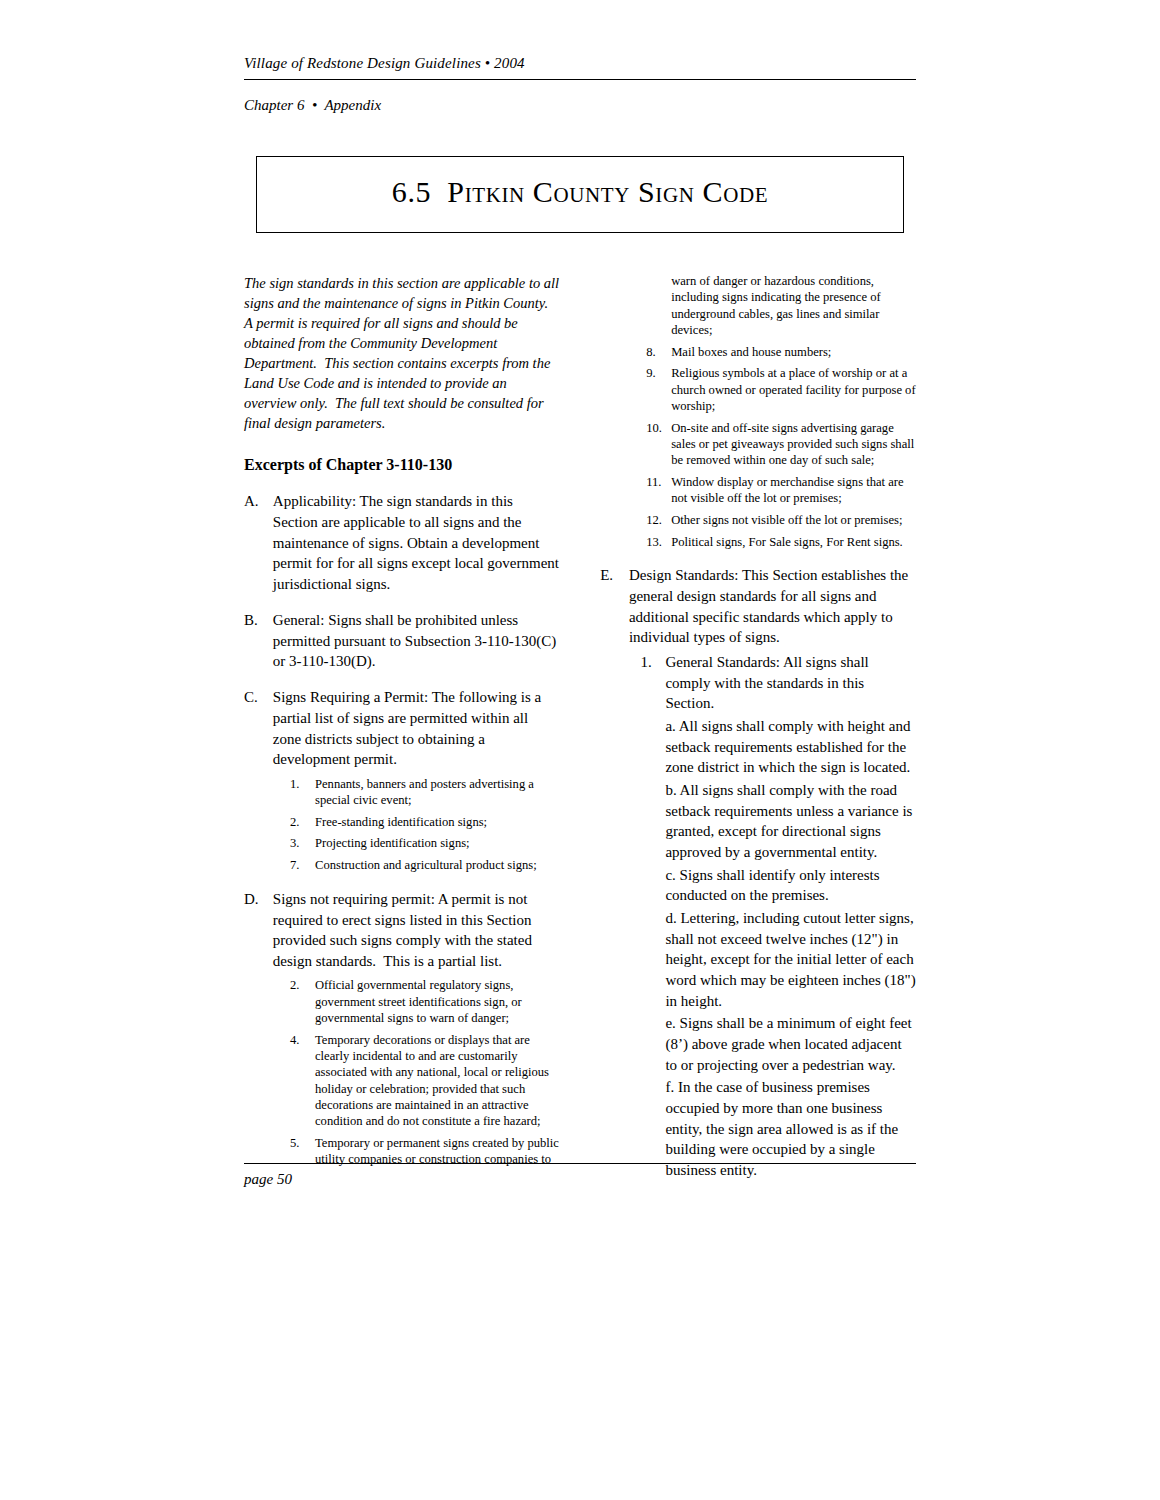Village of Redstone Design Guidelines • 2004
Chapter 6 • Appendix
6.5 Pitkin County Sign Code
The sign standards in this section are applicable to all signs and the maintenance of signs in Pitkin County. A permit is required for all signs and should be obtained from the Community Development Department. This section contains excerpts from the Land Use Code and is intended to provide an overview only. The full text should be consulted for final design parameters.
Excerpts of Chapter 3-110-130
A. Applicability: The sign standards in this Section are applicable to all signs and the maintenance of signs. Obtain a development permit for for all signs except local government jurisdictional signs.
B. General: Signs shall be prohibited unless permitted pursuant to Subsection 3-110-130(C) or 3-110-130(D).
C. Signs Requiring a Permit: The following is a partial list of signs are permitted within all zone districts subject to obtaining a development permit.
1. Pennants, banners and posters advertising a special civic event;
2. Free-standing identification signs;
3. Projecting identification signs;
7. Construction and agricultural product signs;
D. Signs not requiring permit: A permit is not required to erect signs listed in this Section provided such signs comply with the stated design standards. This is a partial list.
2. Official governmental regulatory signs, government street identifications sign, or governmental signs to warn of danger;
4. Temporary decorations or displays that are clearly incidental to and are customarily associated with any national, local or religious holiday or celebration; provided that such decorations are maintained in an attractive condition and do not constitute a fire hazard;
5. Temporary or permanent signs created by public utility companies or construction companies to warn of danger or hazardous conditions, including signs indicating the presence of underground cables, gas lines and similar devices;
8. Mail boxes and house numbers;
9. Religious symbols at a place of worship or at a church owned or operated facility for purpose of worship;
10. On-site and off-site signs advertising garage sales or pet giveaways provided such signs shall be removed within one day of such sale;
11. Window display or merchandise signs that are not visible off the lot or premises;
12. Other signs not visible off the lot or premises;
13. Political signs, For Sale signs, For Rent signs.
E. Design Standards: This Section establishes the general design standards for all signs and additional specific standards which apply to individual types of signs.
1. General Standards: All signs shall comply with the standards in this Section.
a. All signs shall comply with height and setback requirements established for the zone district in which the sign is located.
b. All signs shall comply with the road setback requirements unless a variance is granted, except for directional signs approved by a governmental entity.
c. Signs shall identify only interests conducted on the premises.
d. Lettering, including cutout letter signs, shall not exceed twelve inches (12") in height, except for the initial letter of each word which may be eighteen inches (18") in height.
e. Signs shall be a minimum of eight feet (8’) above grade when located adjacent to or projecting over a pedestrian way.
f. In the case of business premises occupied by more than one business entity, the sign area allowed is as if the building were occupied by a single business entity.
page 50